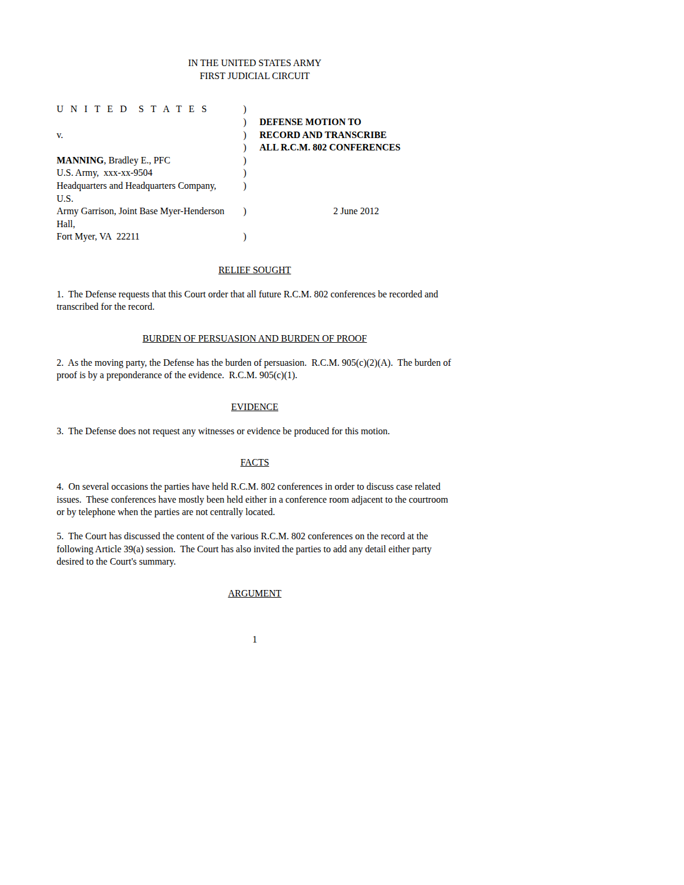IN THE UNITED STATES ARMY
FIRST JUDICIAL CIRCUIT
| U N I T E D S T A T E S | ) | |
| | ) | DEFENSE MOTION TO |
| v. | ) | RECORD AND TRANSCRIBE |
| | ) | ALL R.C.M. 802 CONFERENCES |
| MANNING , Bradley E., PFC | ) | |
| U.S. Army, xxx-xx-9504 | ) | |
| Headquarters and Headquarters Company, U.S. | ) | |
| Army Garrison, Joint Base Myer-Henderson Hall, | ) | 2 June 2012 |
| Fort Myer, VA 22211 | ) | |
RELIEF SOUGHT
1. The Defense requests that this Court order that all future R.C.M. 802 conferences be recorded and transcribed for the record.
BURDEN OF PERSUASION AND BURDEN OF PROOF
2. As the moving party, the Defense has the burden of persuasion. R.C.M. 905(c)(2)(A). The burden of proof is by a preponderance of the evidence. R.C.M. 905(c)(1).
EVIDENCE
3. The Defense does not request any witnesses or evidence be produced for this motion.
FACTS
4. On several occasions the parties have held R.C.M. 802 conferences in order to discuss case related issues. These conferences have mostly been held either in a conference room adjacent to the courtroom or by telephone when the parties are not centrally located.
5. The Court has discussed the content of the various R.C.M. 802 conferences on the record at the following Article 39(a) session. The Court has also invited the parties to add any detail either party desired to the Court's summary.
ARGUMENT
1